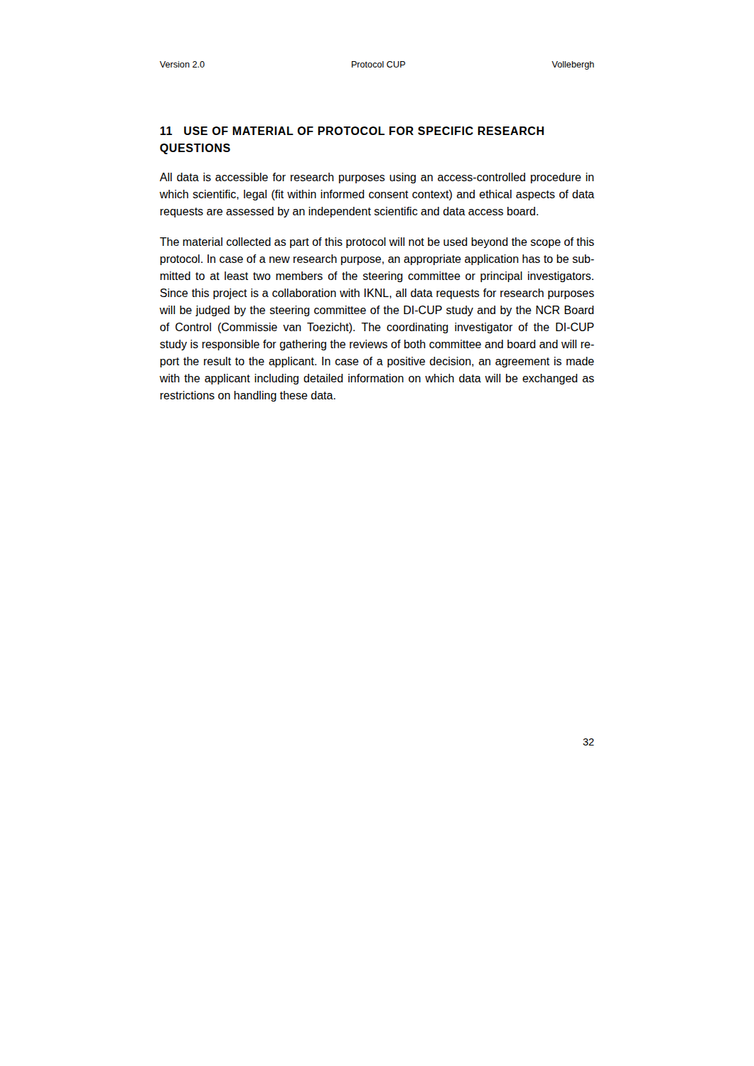Version 2.0 Protocol CUP Vollebergh
11 Use of material of protocol for specific research questions
All data is accessible for research purposes using an access-controlled procedure in which scientific, legal (fit within informed consent context) and ethical aspects of data requests are assessed by an independent scientific and data access board.
The material collected as part of this protocol will not be used beyond the scope of this protocol. In case of a new research purpose, an appropriate application has to be submitted to at least two members of the steering committee or principal investigators. Since this project is a collaboration with IKNL, all data requests for research purposes will be judged by the steering committee of the DI-CUP study and by the NCR Board of Control (Commissie van Toezicht). The coordinating investigator of the DI-CUP study is responsible for gathering the reviews of both committee and board and will report the result to the applicant. In case of a positive decision, an agreement is made with the applicant including detailed information on which data will be exchanged as restrictions on handling these data.
32